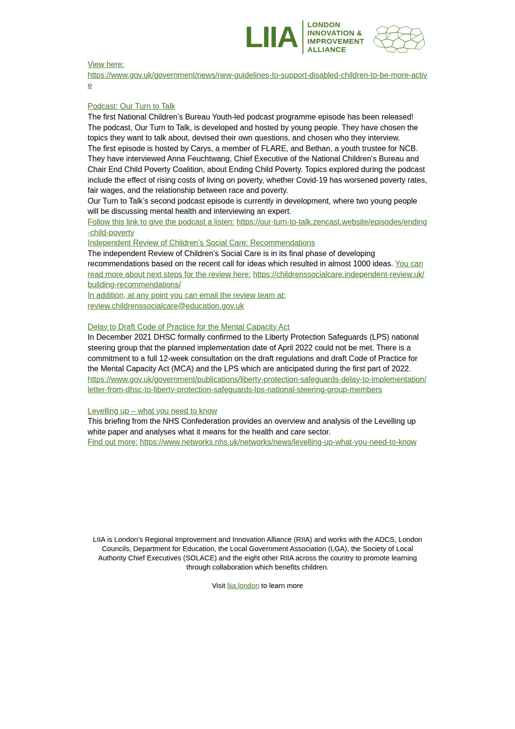LIIA
London
Innovation &
Improvement
Alliance
View here:
https://www.gov.uk/government/news/new-guidelines-to-support-disabled-children-to-be-more-active
Podcast: Our Turn to Talk
The first National Children’s Bureau Youth-led podcast programme episode has been released! The podcast, Our Turn to Talk, is developed and hosted by young people. They have chosen the topics they want to talk about, devised their own questions, and chosen who they interview.
The first episode is hosted by Carys, a member of FLARE, and Bethan, a youth trustee for NCB. They have interviewed Anna Feuchtwang, Chief Executive of the National Children's Bureau and Chair End Child Poverty Coalition, about Ending Child Poverty. Topics explored during the podcast include the effect of rising costs of living on poverty, whether Covid-19 has worsened poverty rates, fair wages, and the relationship between race and poverty.
Our Turn to Talk’s second podcast episode is currently in development, where two young people will be discussing mental health and interviewing an expert.
Follow this link to give the podcast a listen: https://our-turn-to-talk.zencast.website/episodes/ending-child-poverty
Independent Review of Children’s Social Care: Recommendations
The independent Review of Children’s Social Care is in its final phase of developing recommendations based on the recent call for ideas which resulted in almost 1000 ideas. You can read more about next steps for the review here: https://childrenssocialcare.independent-review.uk/building-recommendations/
In addition, at any point you can email the review team at:
review.childrenssocialcare@education.gov.uk
Delay to Draft Code of Practice for the Mental Capacity Act
In December 2021 DHSC formally confirmed to the Liberty Protection Safeguards (LPS) national steering group that the planned implementation date of April 2022 could not be met. There is a commitment to a full 12-week consultation on the draft regulations and draft Code of Practice for the Mental Capacity Act (MCA) and the LPS which are anticipated during the first part of 2022.
https://www.gov.uk/government/publications/liberty-protection-safeguards-delay-to-implementation/letter-from-dhsc-to-liberty-protection-safeguards-lps-national-steering-group-members
Levelling up – what you need to know
This briefing from the NHS Confederation provides an overview and analysis of the Levelling up white paper and analyses what it means for the health and care sector.
Find out more: https://www.networks.nhs.uk/networks/news/levelling-up-what-you-need-to-know
LIIA is London’s Regional Improvement and Innovation Alliance (RIIA) and works with the ADCS, London Councils, Department for Education, the Local Government Association (LGA), the Society of Local Authority Chief Executives (SOLACE) and the eight other RIIA across the country to promote learning through collaboration which benefits children.
Visit liia.london to learn more